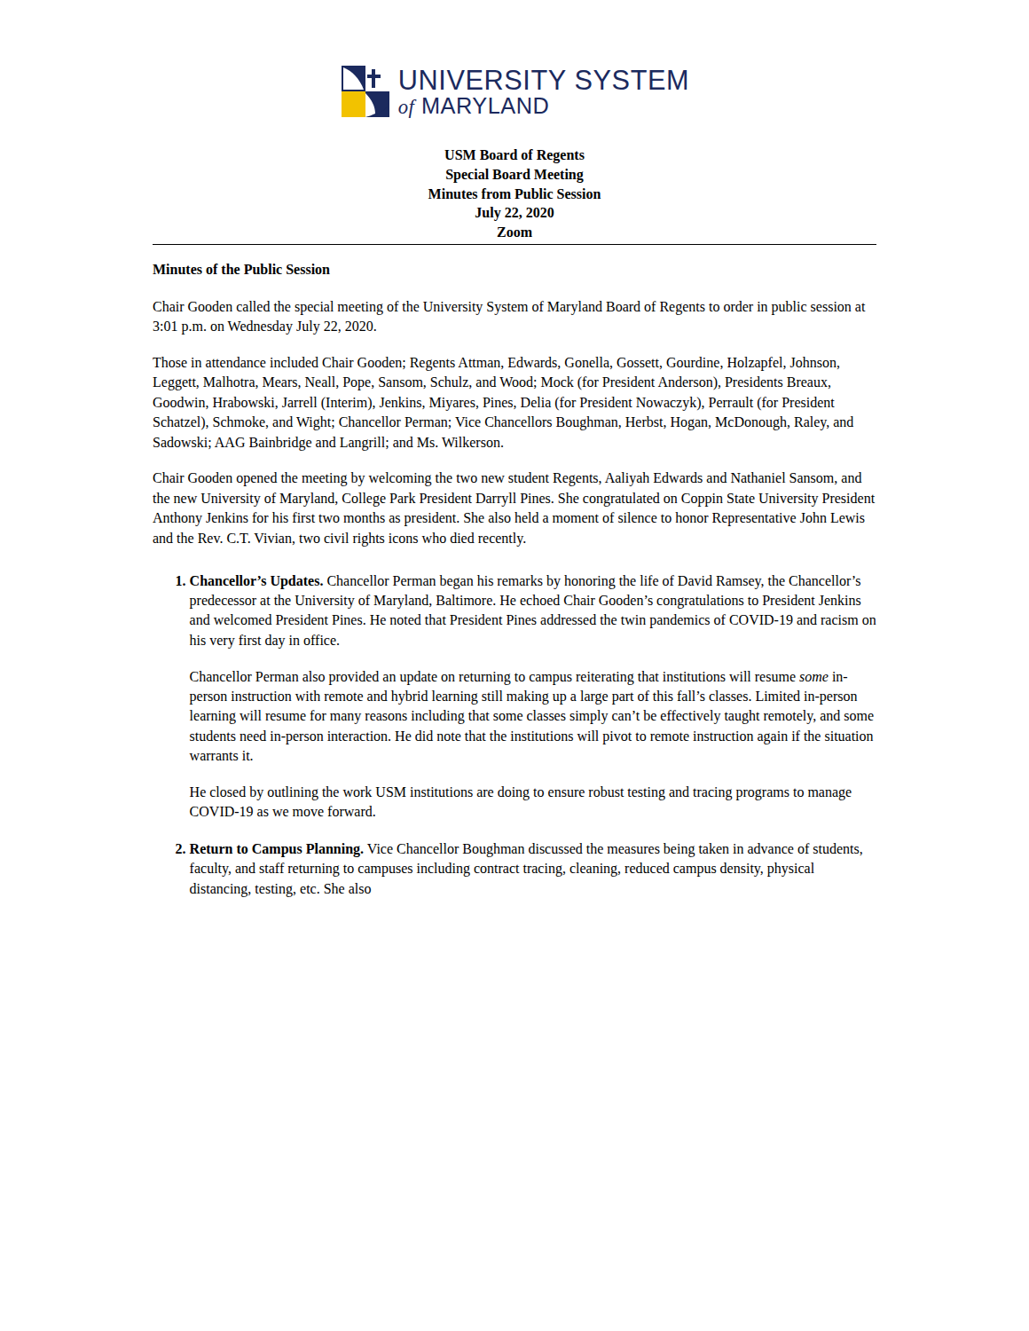UNIVERSITY SYSTEM
of MARYLAND
USM Board of Regents
Special Board Meeting
Minutes from Public Session
July 22, 2020
Zoom
Minutes of the Public Session
Chair Gooden called the special meeting of the University System of Maryland Board of Regents to order in public session at 3:01 p.m. on Wednesday July 22, 2020.
Those in attendance included Chair Gooden; Regents Attman, Edwards, Gonella, Gossett, Gourdine, Holzapfel, Johnson, Leggett, Malhotra, Mears, Neall, Pope, Sansom, Schulz, and Wood; Mock (for President Anderson), Presidents Breaux, Goodwin, Hrabowski, Jarrell (Interim), Jenkins, Miyares, Pines, Delia (for President Nowaczyk), Perrault (for President Schatzel), Schmoke, and Wight; Chancellor Perman; Vice Chancellors Boughman, Herbst, Hogan, McDonough, Raley, and Sadowski; AAG Bainbridge and Langrill; and Ms. Wilkerson.
Chair Gooden opened the meeting by welcoming the two new student Regents, Aaliyah Edwards and Nathaniel Sansom, and the new University of Maryland, College Park President Darryll Pines. She congratulated on Coppin State University President Anthony Jenkins for his first two months as president. She also held a moment of silence to honor Representative John Lewis and the Rev. C.T. Vivian, two civil rights icons who died recently.
Chancellor’s Updates. Chancellor Perman began his remarks by honoring the life of David Ramsey, the Chancellor’s predecessor at the University of Maryland, Baltimore. He echoed Chair Gooden’s congratulations to President Jenkins and welcomed President Pines. He noted that President Pines addressed the twin pandemics of COVID-19 and racism on his very first day in office.
Chancellor Perman also provided an update on returning to campus reiterating that institutions will resume some in-person instruction with remote and hybrid learning still making up a large part of this fall’s classes. Limited in-person learning will resume for many reasons including that some classes simply can’t be effectively taught remotely, and some students need in-person interaction. He did note that the institutions will pivot to remote instruction again if the situation warrants it.
He closed by outlining the work USM institutions are doing to ensure robust testing and tracing programs to manage COVID-19 as we move forward.
Return to Campus Planning. Vice Chancellor Boughman discussed the measures being taken in advance of students, faculty, and staff returning to campuses including contract tracing, cleaning, reduced campus density, physical distancing, testing, etc. She also